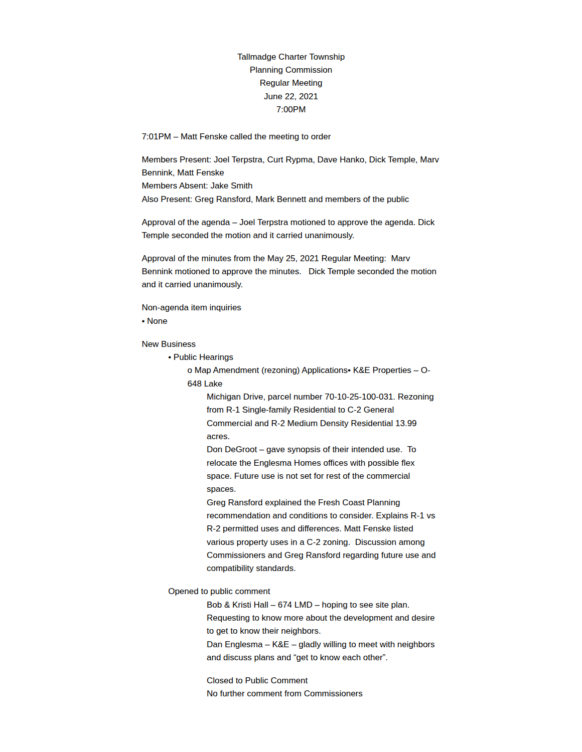Tallmadge Charter Township
Planning Commission
Regular Meeting
June 22, 2021
7:00PM
7:01PM – Matt Fenske called the meeting to order
Members Present: Joel Terpstra, Curt Rypma, Dave Hanko, Dick Temple, Marv Bennink, Matt Fenske
Members Absent: Jake Smith
Also Present: Greg Ransford, Mark Bennett and members of the public
Approval of the agenda – Joel Terpstra motioned to approve the agenda. Dick Temple seconded the motion and it carried unanimously.
Approval of the minutes from the May 25, 2021 Regular Meeting: Marv Bennink motioned to approve the minutes. Dick Temple seconded the motion and it carried unanimously.
Non-agenda item inquiries
• None
New Business
• Public Hearings
o Map Amendment (rezoning) Applications• K&E Properties – O-648 Lake
Michigan Drive, parcel number 70-10-25-100-031. Rezoning from R-1 Single-family Residential to C-2 General Commercial and R-2 Medium Density Residential 13.99 acres.
Don DeGroot – gave synopsis of their intended use. To relocate the Englesma Homes offices with possible flex space. Future use is not set for rest of the commercial spaces.
Greg Ransford explained the Fresh Coast Planning recommendation and conditions to consider. Explains R-1 vs R-2 permitted uses and differences. Matt Fenske listed various property uses in a C-2 zoning. Discussion among Commissioners and Greg Ransford regarding future use and compatibility standards.
Opened to public comment
Bob & Kristi Hall – 674 LMD – hoping to see site plan. Requesting to know more about the development and desire to get to know their neighbors.
Dan Englesma – K&E – gladly willing to meet with neighbors and discuss plans and “get to know each other”.
Closed to Public Comment
No further comment from Commissioners